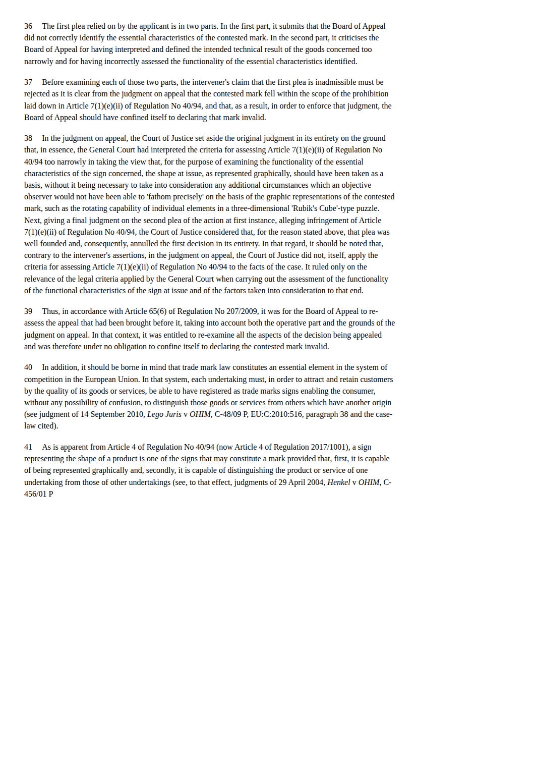36 The first plea relied on by the applicant is in two parts. In the first part, it submits that the Board of Appeal did not correctly identify the essential characteristics of the contested mark. In the second part, it criticises the Board of Appeal for having interpreted and defined the intended technical result of the goods concerned too narrowly and for having incorrectly assessed the functionality of the essential characteristics identified.
37 Before examining each of those two parts, the intervener's claim that the first plea is inadmissible must be rejected as it is clear from the judgment on appeal that the contested mark fell within the scope of the prohibition laid down in Article 7(1)(e)(ii) of Regulation No 40/94, and that, as a result, in order to enforce that judgment, the Board of Appeal should have confined itself to declaring that mark invalid.
38 In the judgment on appeal, the Court of Justice set aside the original judgment in its entirety on the ground that, in essence, the General Court had interpreted the criteria for assessing Article 7(1)(e)(ii) of Regulation No 40/94 too narrowly in taking the view that, for the purpose of examining the functionality of the essential characteristics of the sign concerned, the shape at issue, as represented graphically, should have been taken as a basis, without it being necessary to take into consideration any additional circumstances which an objective observer would not have been able to 'fathom precisely' on the basis of the graphic representations of the contested mark, such as the rotating capability of individual elements in a three-dimensional 'Rubik's Cube'-type puzzle. Next, giving a final judgment on the second plea of the action at first instance, alleging infringement of Article 7(1)(e)(ii) of Regulation No 40/94, the Court of Justice considered that, for the reason stated above, that plea was well founded and, consequently, annulled the first decision in its entirety. In that regard, it should be noted that, contrary to the intervener's assertions, in the judgment on appeal, the Court of Justice did not, itself, apply the criteria for assessing Article 7(1)(e)(ii) of Regulation No 40/94 to the facts of the case. It ruled only on the relevance of the legal criteria applied by the General Court when carrying out the assessment of the functionality of the functional characteristics of the sign at issue and of the factors taken into consideration to that end.
39 Thus, in accordance with Article 65(6) of Regulation No 207/2009, it was for the Board of Appeal to re-assess the appeal that had been brought before it, taking into account both the operative part and the grounds of the judgment on appeal. In that context, it was entitled to re-examine all the aspects of the decision being appealed and was therefore under no obligation to confine itself to declaring the contested mark invalid.
40 In addition, it should be borne in mind that trade mark law constitutes an essential element in the system of competition in the European Union. In that system, each undertaking must, in order to attract and retain customers by the quality of its goods or services, be able to have registered as trade marks signs enabling the consumer, without any possibility of confusion, to distinguish those goods or services from others which have another origin (see judgment of 14 September 2010, Lego Juris v OHIM, C-48/09 P, EU:C:2010:516, paragraph 38 and the case-law cited).
41 As is apparent from Article 4 of Regulation No 40/94 (now Article 4 of Regulation 2017/1001), a sign representing the shape of a product is one of the signs that may constitute a mark provided that, first, it is capable of being represented graphically and, secondly, it is capable of distinguishing the product or service of one undertaking from those of other undertakings (see, to that effect, judgments of 29 April 2004, Henkel v OHIM, C-456/01 P